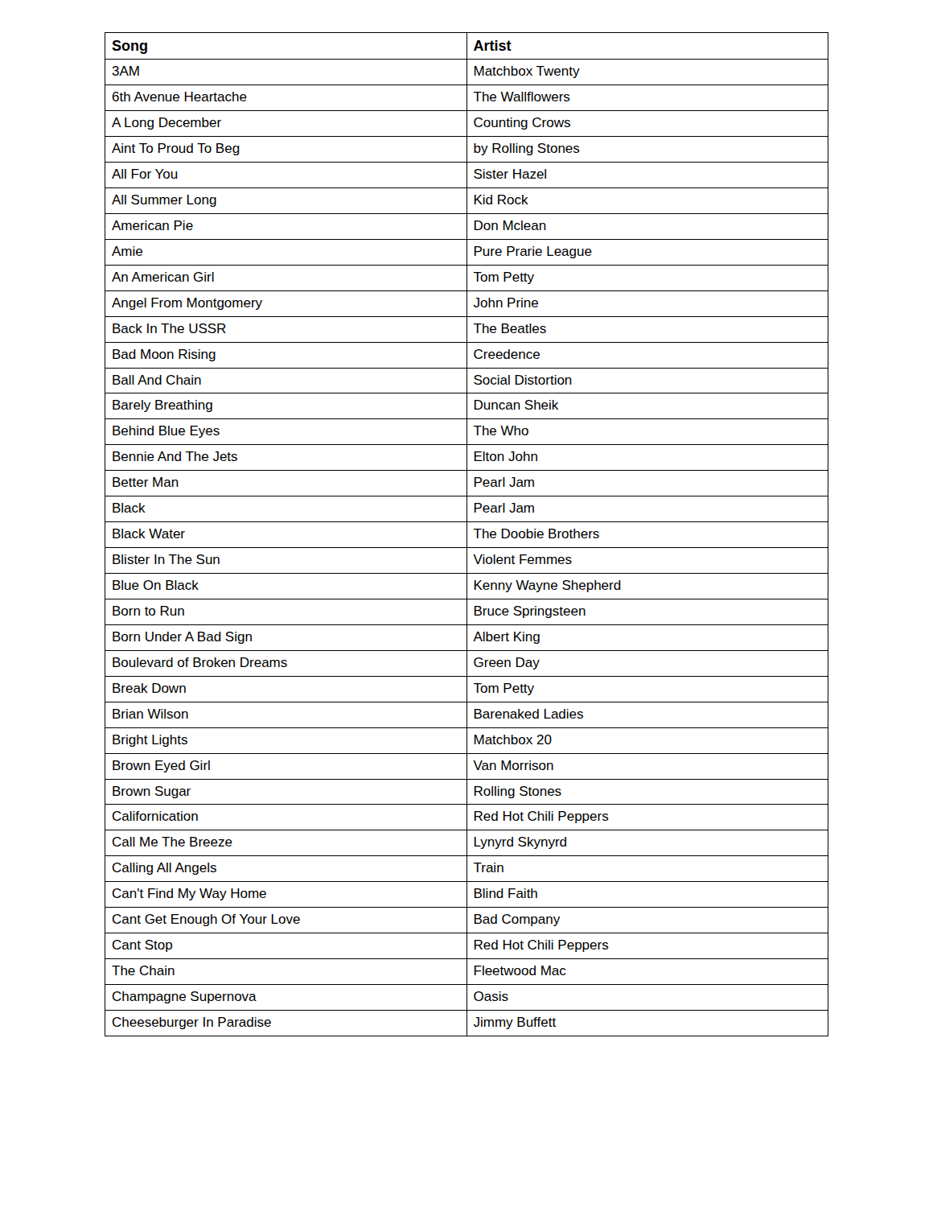| Song | Artist |
| --- | --- |
| 3AM | Matchbox Twenty |
| 6th Avenue Heartache | The Wallflowers |
| A Long December | Counting Crows |
| Aint To Proud To Beg | by Rolling Stones |
| All For You | Sister Hazel |
| All Summer Long | Kid Rock |
| American Pie | Don Mclean |
| Amie | Pure Prarie League |
| An American Girl | Tom Petty |
| Angel From Montgomery | John Prine |
| Back In The USSR | The Beatles |
| Bad Moon Rising | Creedence |
| Ball And Chain | Social Distortion |
| Barely Breathing | Duncan Sheik |
| Behind Blue Eyes | The Who |
| Bennie And The Jets | Elton John |
| Better Man | Pearl Jam |
| Black | Pearl Jam |
| Black Water | The Doobie Brothers |
| Blister In The Sun | Violent Femmes |
| Blue On Black | Kenny Wayne Shepherd |
| Born to Run | Bruce Springsteen |
| Born Under A Bad Sign | Albert King |
| Boulevard of Broken Dreams | Green Day |
| Break Down | Tom Petty |
| Brian Wilson | Barenaked Ladies |
| Bright Lights | Matchbox 20 |
| Brown Eyed Girl | Van Morrison |
| Brown Sugar | Rolling Stones |
| Californication | Red Hot Chili Peppers |
| Call Me The Breeze | Lynyrd Skynyrd |
| Calling All Angels | Train |
| Can't Find My Way Home | Blind Faith |
| Cant Get Enough Of Your Love | Bad Company |
| Cant Stop | Red Hot Chili Peppers |
| The Chain | Fleetwood Mac |
| Champagne Supernova | Oasis |
| Cheeseburger In Paradise | Jimmy Buffett |